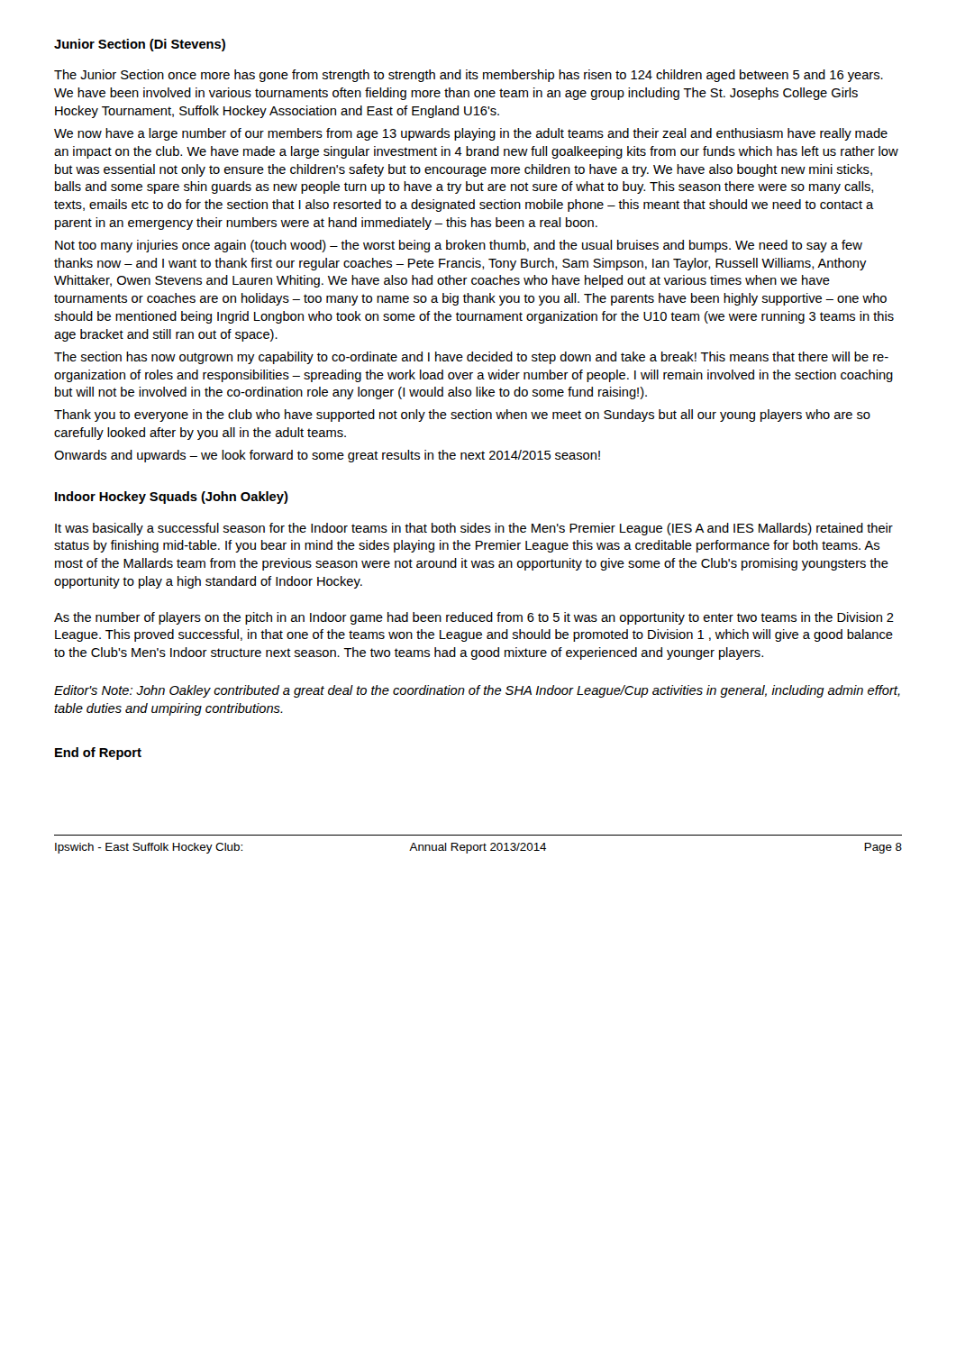Junior Section (Di Stevens)
The Junior Section once more has gone from strength to strength and its membership has risen to 124 children aged between 5 and 16 years. We have been involved in various tournaments often fielding more than one team in an age group including The St. Josephs College Girls Hockey Tournament, Suffolk Hockey Association and East of England U16's.
We now have a large number of our members from age 13 upwards playing in the adult teams and their zeal and enthusiasm have really made an impact on the club. We have made a large singular investment in 4 brand new full goalkeeping kits from our funds which has left us rather low but was essential not only to ensure the children's safety but to encourage more children to have a try. We have also bought new mini sticks, balls and some spare shin guards as new people turn up to have a try but are not sure of what to buy. This season there were so many calls, texts, emails etc to do for the section that I also resorted to a designated section mobile phone – this meant that should we need to contact a parent in an emergency their numbers were at hand immediately – this has been a real boon.
Not too many injuries once again (touch wood) – the worst being a broken thumb, and the usual bruises and bumps. We need to say a few thanks now – and I want to thank first our regular coaches – Pete Francis, Tony Burch, Sam Simpson, Ian Taylor, Russell Williams, Anthony Whittaker, Owen Stevens and Lauren Whiting. We have also had other coaches who have helped out at various times when we have tournaments or coaches are on holidays – too many to name so a big thank you to you all. The parents have been highly supportive – one who should be mentioned being Ingrid Longbon who took on some of the tournament organization for the U10 team (we were running 3 teams in this age bracket and still ran out of space).
The section has now outgrown my capability to co-ordinate and I have decided to step down and take a break! This means that there will be re-organization of roles and responsibilities – spreading the work load over a wider number of people. I will remain involved in the section coaching but will not be involved in the co-ordination role any longer (I would also like to do some fund raising!).
Thank you to everyone in the club who have supported not only the section when we meet on Sundays but all our young players who are so carefully looked after by you all in the adult teams.
Onwards and upwards – we look forward to some great results in the next 2014/2015 season!
Indoor Hockey Squads (John Oakley)
It was basically a successful season for the Indoor teams in that both sides in the Men's Premier League (IES A and IES Mallards) retained their status by finishing mid-table. If you bear in mind the sides playing in the Premier League this was a creditable performance for both teams. As most of the Mallards team from the previous season were not around it was an opportunity to give some of the Club's promising youngsters the opportunity to play a high standard of Indoor Hockey.
As the number of players on the pitch in an Indoor game had been reduced from 6 to 5 it was an opportunity to enter two teams in the Division 2 League. This proved successful, in that one of the teams won the League and should be promoted to Division 1 , which will give a good balance to the Club's Men's Indoor structure next season. The two teams had a good mixture of experienced and younger players.
Editor's Note: John Oakley contributed a great deal to the coordination of the SHA Indoor League/Cup activities in general, including admin effort, table duties and umpiring contributions.
End of Report
Ipswich - East Suffolk Hockey Club: Annual Report 2013/2014 Page 8